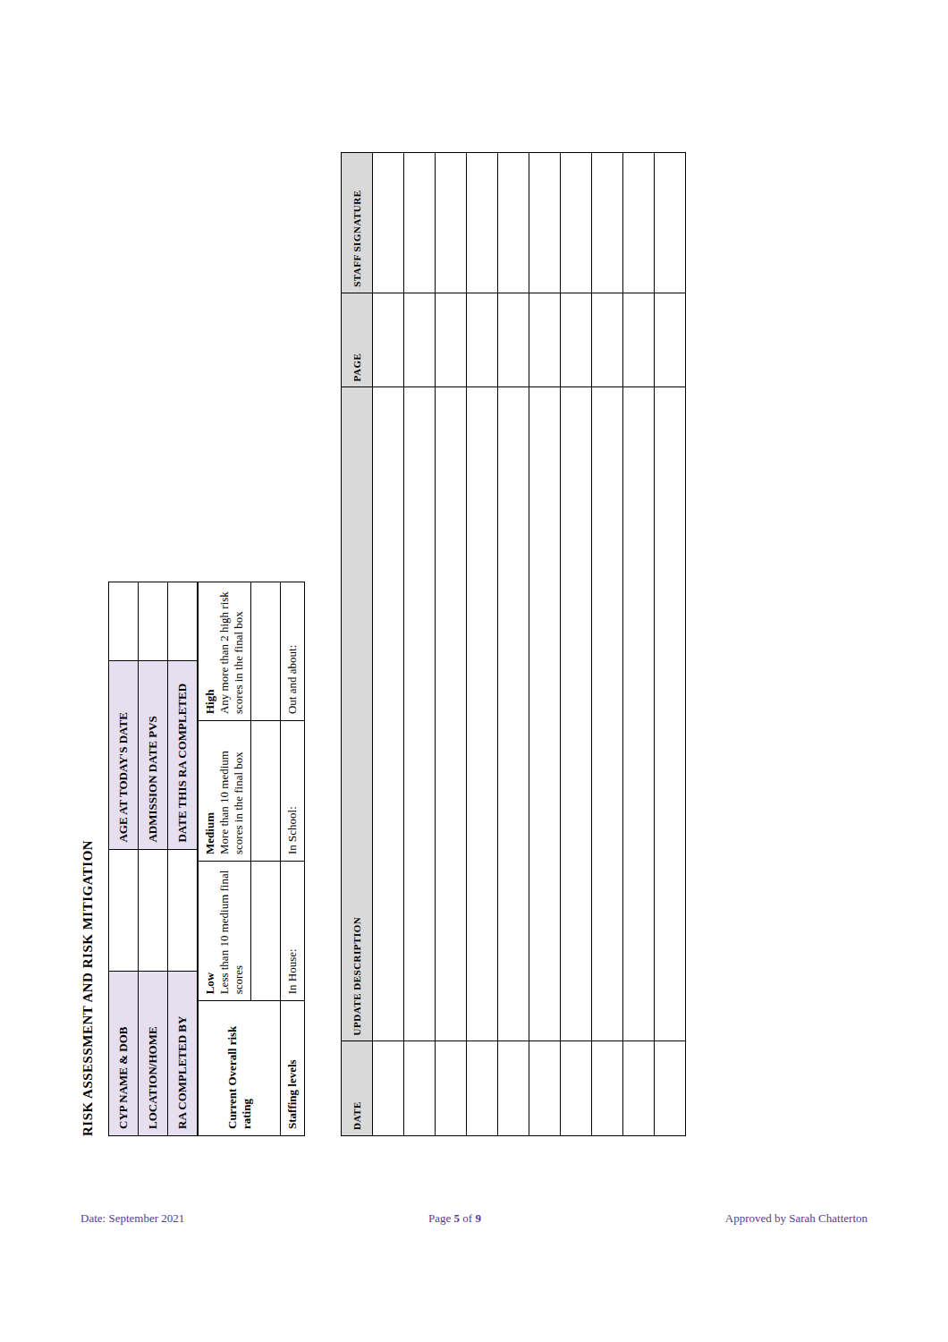RISK ASSESSMENT AND RISK MITIGATION
| CYP NAME & DOB | | AGE AT TODAY'S DATE | |
| LOCATION/HOME | | ADMISSION DATE PVS | |
| RA COMPLETED BY | | DATE THIS RA COMPLETED | |
| Current Overall risk rating | Low Less than 10 medium final scores | Medium More than 10 medium scores in the final box | High Any more than 2 high risk scores in the final box |
| Staffing levels | In House: | In School: | Out and about: |
| DATE | UPDATE DESCRIPTION | PAGE | STAFF SIGNATURE |
| --- | --- | --- | --- |
Date: September 2021 Page 5 of 9 Approved by Sarah Chatterton